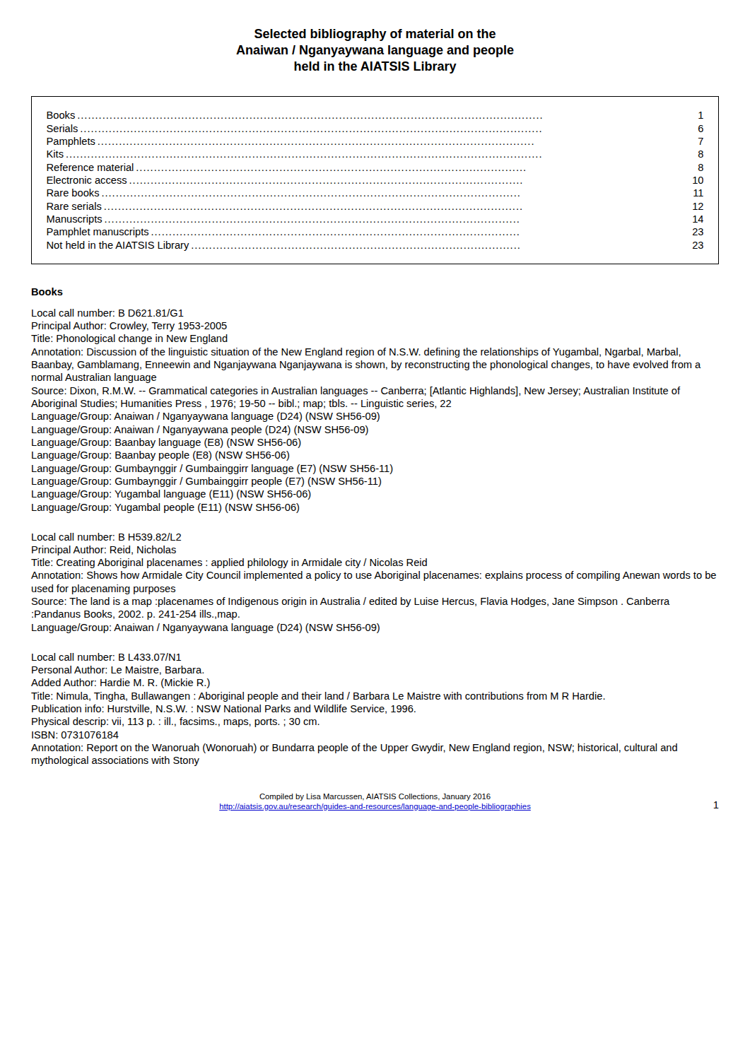Selected bibliography of material on the
Anaiwan / Nganyaywana language and people
held in the AIATSIS Library
Books.................................................................................................................................. 1
Serials................................................................................................................................. 6
Pamphlets.......................................................................................................................... 7
Kits..................................................................................................................................... 8
Reference material............................................................................................................. 8
Electronic access.............................................................................................................. 10
Rare books..................................................................................................................... 11
Rare serials..................................................................................................................... 12
Manuscripts.................................................................................................................... 14
Pamphlet manuscripts....................................................................................................... 23
Not held in the AIATSIS Library............................................................................................ 23
Books
Local call number: B D621.81/G1
Principal Author: Crowley, Terry 1953-2005
Title: Phonological change in New England
Annotation: Discussion of the linguistic situation of the New England region of N.S.W. defining the relationships of Yugambal, Ngarbal, Marbal, Baanbay, Gamblamang, Enneewin and Nganjaywana Nganjaywana is shown, by reconstructing the phonological changes, to have evolved from a normal Australian language
Source: Dixon, R.M.W. -- Grammatical categories in Australian languages -- Canberra; [Atlantic Highlands], New Jersey; Australian Institute of Aboriginal Studies; Humanities Press , 1976; 19-50 -- bibl.; map; tbls. -- Linguistic series, 22
Language/Group: Anaiwan / Nganyaywana language (D24) (NSW SH56-09)
Language/Group: Anaiwan / Nganyaywana people (D24) (NSW SH56-09)
Language/Group: Baanbay language (E8) (NSW SH56-06)
Language/Group: Baanbay people (E8) (NSW SH56-06)
Language/Group: Gumbaynggir / Gumbainggirr language (E7) (NSW SH56-11)
Language/Group: Gumbaynggir / Gumbainggirr people (E7) (NSW SH56-11)
Language/Group: Yugambal language (E11) (NSW SH56-06)
Language/Group: Yugambal people (E11) (NSW SH56-06)
Local call number: B H539.82/L2
Principal Author: Reid, Nicholas
Title: Creating Aboriginal placenames : applied philology in Armidale city / Nicolas Reid
Annotation: Shows how Armidale City Council implemented a policy to use Aboriginal placenames: explains process of compiling Anewan words to be used for placenaming purposes
Source: The land is a map :placenames of Indigenous origin in Australia / edited by Luise Hercus, Flavia Hodges, Jane Simpson . Canberra :Pandanus Books, 2002. p. 241-254 ills.,map.
Language/Group: Anaiwan / Nganyaywana language (D24) (NSW SH56-09)
Local call number: B L433.07/N1
Personal Author: Le Maistre, Barbara.
Added Author: Hardie M. R. (Mickie R.)
Title: Nimula, Tingha, Bullawangen : Aboriginal people and their land / Barbara Le Maistre with contributions from M R Hardie.
Publication info: Hurstville, N.S.W. : NSW National Parks and Wildlife Service, 1996.
Physical descrip: vii, 113 p. : ill., facsims., maps, ports. ; 30 cm.
ISBN: 0731076184
Annotation: Report on the Wanoruah (Wonoruah) or Bundarra people of the Upper Gwydir, New England region, NSW; historical, cultural and mythological associations with Stony
Compiled by Lisa Marcussen, AIATSIS Collections, January 2016
http://aiatsis.gov.au/research/guides-and-resources/language-and-people-bibliographies 1